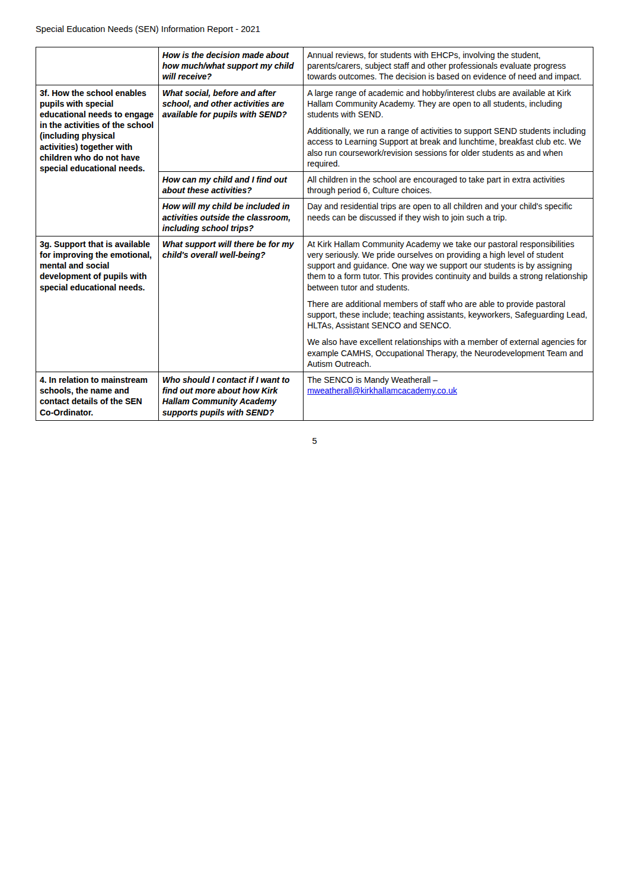Special Education Needs (SEN) Information Report - 2021
| | How is the decision made about how much/what support my child will receive? | Annual reviews, for students with EHCPs, involving the student, parents/carers, subject staff and other professionals evaluate progress towards outcomes. The decision is based on evidence of need and impact. |
| 3f. How the school enables pupils with special educational needs to engage in the activities of the school (including physical activities) together with children who do not have special educational needs. | What social, before and after school, and other activities are available for pupils with SEND? | A large range of academic and hobby/interest clubs are available at Kirk Hallam Community Academy. They are open to all students, including students with SEND. Additionally, we run a range of activities to support SEND students including access to Learning Support at break and lunchtime, breakfast club etc. We also run coursework/revision sessions for older students as and when required. |
| How can my child and I find out about these activities? | All children in the school are encouraged to take part in extra activities through period 6, Culture choices. |
| How will my child be included in activities outside the classroom, including school trips? | Day and residential trips are open to all children and your child's specific needs can be discussed if they wish to join such a trip. |
| 3g. Support that is available for improving the emotional, mental and social development of pupils with special educational needs. | What support will there be for my child's overall well-being? | At Kirk Hallam Community Academy we take our pastoral responsibilities very seriously. We pride ourselves on providing a high level of student support and guidance. One way we support our students is by assigning them to a form tutor. This provides continuity and builds a strong relationship between tutor and students. There are additional members of staff who are able to provide pastoral support, these include; teaching assistants, keyworkers, Safeguarding Lead, HLTAs, Assistant SENCO and SENCO. We also have excellent relationships with a member of external agencies for example CAMHS, Occupational Therapy, the Neurodevelopment Team and Autism Outreach. |
| 4. In relation to mainstream schools, the name and contact details of the SEN Co-Ordinator. | Who should I contact if I want to find out more about how Kirk Hallam Community Academy supports pupils with SEND? | The SENCO is Mandy Weatherall – mweatherall@kirkhallamcacademy.co.uk |
5